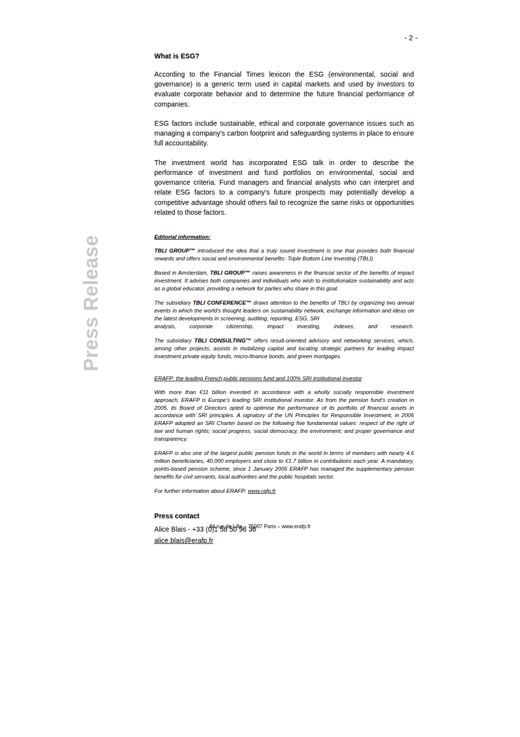- 2 -
Press Release
What is ESG?
According to the Financial Times lexicon the ESG (environmental, social and governance) is a generic term used in capital markets and used by investors to evaluate corporate behavior and to determine the future financial performance of companies.
ESG factors include sustainable, ethical and corporate governance issues such as managing a company's carbon footprint and safeguarding systems in place to ensure full accountability.
The investment world has incorporated ESG talk in order to describe the performance of investment and fund portfolios on environmental, social and governance criteria. Fund managers and financial analysts who can interpret and relate ESG factors to a company's future prospects may potentially develop a competitive advantage should others fail to recognize the same risks or opportunities related to those factors.
Editorial information:
TBLI GROUP™ introduced the idea that a truly sound investment is one that provides both financial rewards and offers social and environmental benefits: Triple Bottom Line Investing (TBLI).
Based in Amsterdam, TBLI GROUP™ raises awareness in the financial sector of the benefits of impact investment. It advises both companies and individuals who wish to institutionalize sustainability and acts as a global educator, providing a network for parties who share in this goal.
The subsidiary TBLI CONFERENCE™ draws attention to the benefits of TBLI by organizing two annual events in which the world's thought leaders on sustainability network, exchange information and ideas on the latest developments in screening, auditing, reporting, ESG, SRI analysis, corporate citizenship, impact investing, indexes, and research.
The subsidiary TBLI CONSULTING™ offers result-oriented advisory and networking services, which, among other projects, assists in mobilizing capital and locating strategic partners for leading impact investment private equity funds, micro-finance bonds, and green mortgages.
ERAFP: the leading French public pensions fund and 100% SRI institutional investor
With more than €11 billion invested in accordance with a wholly socially responsible investment approach, ERAFP is Europe's leading SRI institutional investor. As from the pension fund's creation in 2005, its Board of Directors opted to optimise the performance of its portfolio of financial assets in accordance with SRI principles. A signatory of the UN Principles for Responsible Investment, in 2006 ERAFP adopted an SRI Charter based on the following five fundamental values: respect of the right of law and human rights; social progress, social democracy, the environment; and proper governance and transparency.
ERAFP is also one of the largest public pension funds in the world in terms of members with nearly 4.6 million beneficiaries, 40,000 employers and close to €1.7 billion in contributions each year. A mandatory, points-based pension scheme, since 1 January 2005 ERAFP has managed the supplementary pension benefits for civil servants, local authorities and the public hospitals sector.
For further information about ERAFP: www.rafp.fr
Press contact
Alice Blais - +33 (0)1 58 50 96 36
alice.blais@erafp.fr
84 rue de Lille – 75007 Paris – www.erafp.fr